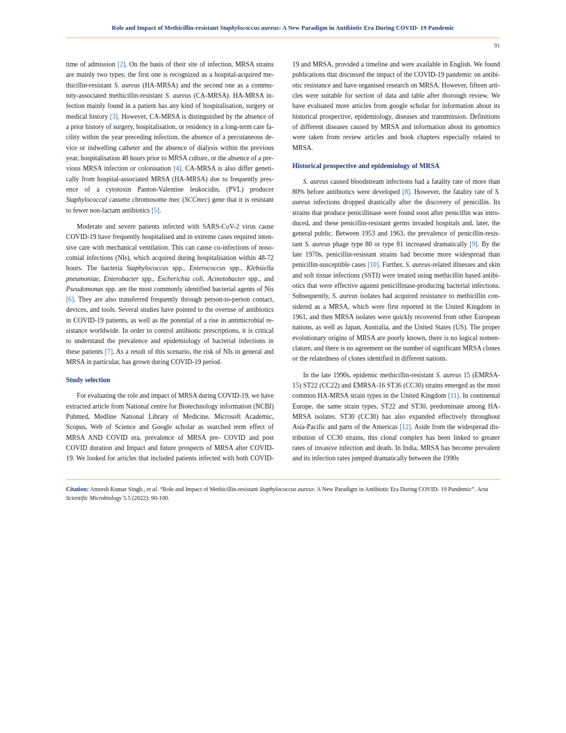Role and Impact of Methicillin-resistant Staphylococcus aureus: A New Paradigm in Antibiotic Era During COVID- 19 Pandemic
91
time of admission [2]. On the basis of their site of infection, MRSA strains are mainly two types; the first one is recognized as a hospital-acquired methicillin-resistant S. aureus (HA-MRSA) and the second one as a community-associated methicillin-resistant S. aureus (CA-MRSA). HA-MRSA infection mainly found in a patient has any kind of hospitalisation, surgery or medical history [3]. However, CA-MRSA is distinguished by the absence of a prior history of surgery, hospitalisation, or residency in a long-term care facility within the year preceding infection, the absence of a percutaneous device or indwelling catheter and the absence of dialysis within the previous year, hospitalisation 48 hours prior to MRSA culture, or the absence of a previous MRSA infection or colonisation [4]. CA-MRSA is also differ genetically from hospital-associated MRSA (HA-MRSA) due to frequently presence of a cytotoxin Panton-Valentine leukocidin, (PVL) producer Staphylococcal cassette chromosome mec (SCCmec) gene that it is resistant to fewer non-lactam antibiotics [5].
Moderate and severe patients infected with SARS-CoV-2 virus cause COVID-19 have frequently hospitalised and in extreme cases required intensive care with mechanical ventilation. This can cause co-infections of nosocomial infections (NIs), which acquired during hospitalisation within 48-72 hours. The bacteria Staphylococcus spp., Enterococcus spp., Klebsiella pneumoniae, Enterobacter spp., Escherichia coli, Acinetobacter spp., and Pseudomonas spp. are the most commonly identified bacterial agents of Nis [6]. They are also transferred frequently through person-to-person contact, devices, and tools. Several studies have pointed to the overuse of antibiotics in COVID-19 patients, as well as the potential of a rise in antimicrobial resistance worldwide. In order to control antibiotic prescriptions, it is critical to understand the prevalence and epidemiology of bacterial infections in these patients [7]. As a result of this scenario, the risk of NIs in general and MRSA in particular, has grown during COVID-19 period.
Study selection
For evaluating the role and impact of MRSA during COVID-19, we have extracted article from National centre for Biotechnology information (NCBI) Pubmed, Medline National Library of Medicine, Microsoft Academic, Scopus, Web of Science and Google scholar as searched term effect of MRSA AND COVID era, prevalence of MRSA pre- COVID and post COVID duration and Impact and future prospects of MRSA after COVID-19. We looked for articles that included patients infected with both COVID-19 and MRSA, provided a timeline and were available in English. We found publications that discussed the impact of the COVID-19 pandemic on antibiotic resistance and have organised research on MRSA. However, fifteen articles were suitable for section of data and table after thorough review. We have evaluated more articles from google scholar for information about its historical prospective, epidemiology, diseases and transmission. Definitions of different diseases caused by MRSA and information about its genomics were taken from review articles and book chapters especially related to MRSA.
Historical prospective and epidemiology of MRSA
S. aureus caused bloodstream infections had a fatality rate of more than 80% before antibiotics were developed [8]. However, the fatality rate of S. aureus infections dropped drastically after the discovery of penicillin. Its strains that produce penicillinase were found soon after penicillin was introduced, and these penicillin-resistant germs invaded hospitals and, later, the general public. Between 1953 and 1963, the prevalence of penicillin-resistant S. aureus phage type 80 or type 81 increased dramatically [9]. By the late 1970s, penicillin-resistant strains had become more widespread than penicillin-susceptible cases [10]. Further, S. aureus-related illnesses and skin and soft tissue infections (SSTI) were treated using methicillin based antibiotics that were effective against penicillinase-producing bacterial infections. Subsequently, S. aureus isolates had acquired resistance to methicillin considered as a MRSA, which were first reported in the United Kingdom in 1961, and then MRSA isolates were quickly recovered from other European nations, as well as Japan, Australia, and the United States (US). The proper evolutionary origins of MRSA are poorly known, there is no logical nomenclature, and there is no agreement on the number of significant MRSA clones or the relatedness of clones identified in different nations.
In the late 1990s, epidemic methicillin-resistant S. aureus 15 (EMRSA-15) ST22 (CC22) and EMRSA-16 ST36 (CC30) strains emerged as the most common HA-MRSA strain types in the United Kingdom [11]. In continental Europe, the same strain types, ST22 and ST30, predominate among HA-MRSA isolates. ST30 (CC30) has also expanded effectively throughout Asia-Pacific and parts of the Americas [12]. Aside from the widespread distribution of CC30 strains, this clonal complex has been linked to greater rates of invasive infection and death. In India, MRSA has become prevalent and its infection rates jumped dramatically between the 1990s
Citation: Amresh Kumar Singh., et al. “Role and Impact of Methicillin-resistant Staphylococcus aureus: A New Paradigm in Antibiotic Era During COVID- 19 Pandemic”. Acta Scientific Microbiology 5.5 (2022): 90-100.